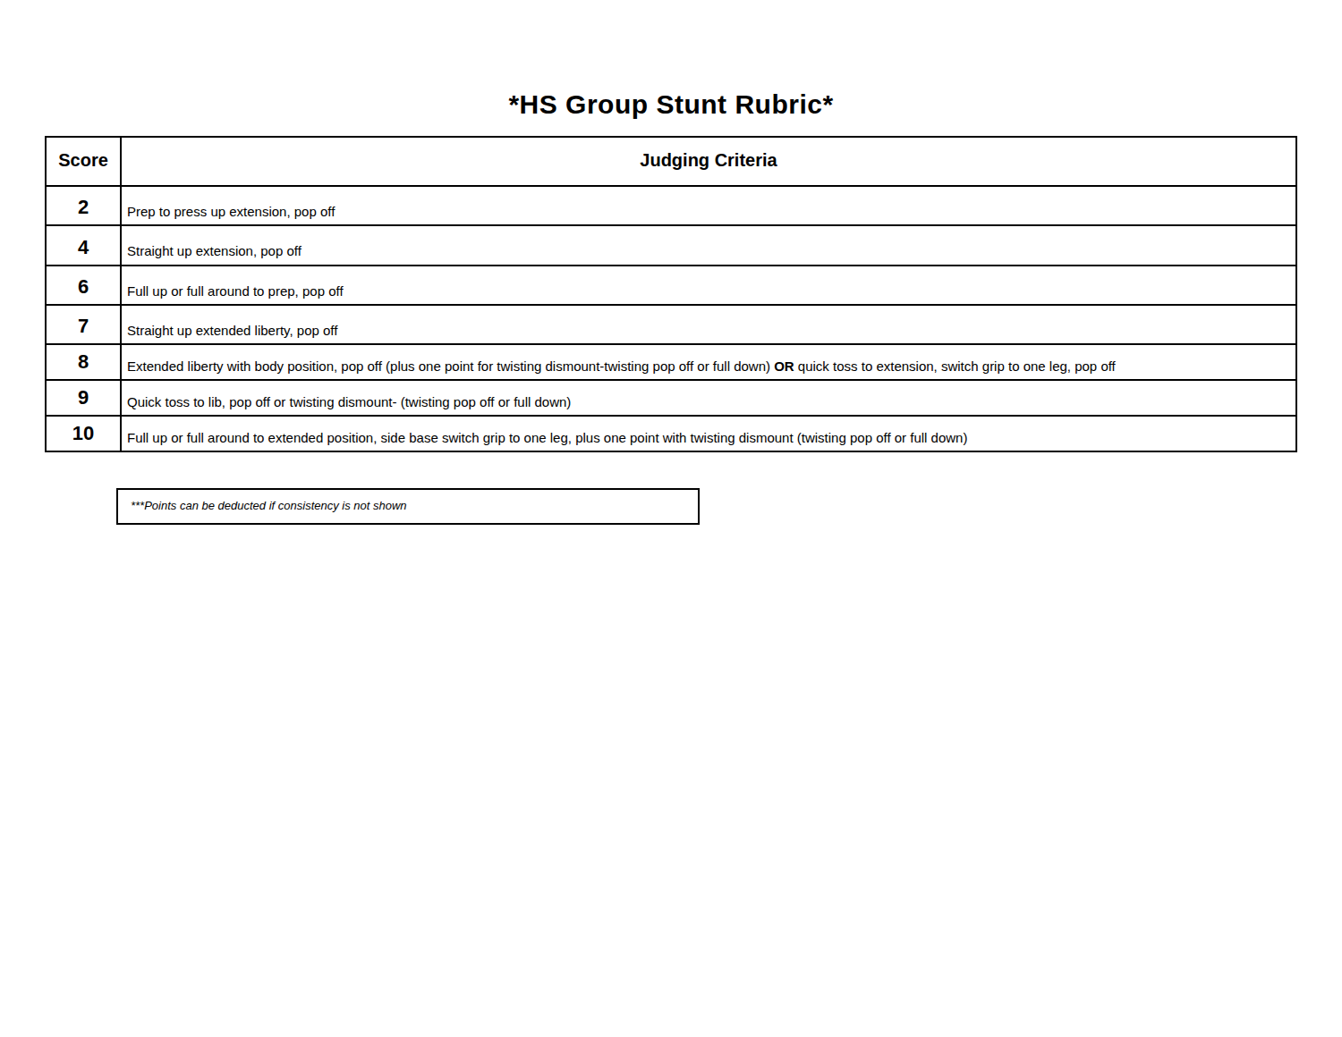*HS Group Stunt Rubric*
| Score | Judging Criteria |
| --- | --- |
| 2 | Prep to press up extension, pop off |
| 4 | Straight up extension, pop off |
| 6 | Full up or full around to prep, pop off |
| 7 | Straight up extended liberty, pop off |
| 8 | Extended liberty with body position, pop off (plus one point for twisting dismount-twisting pop off or full down) OR quick toss to extension, switch grip to one leg, pop off |
| 9 | Quick toss to lib, pop off or twisting dismount- (twisting pop off or full down) |
| 10 | Full up or full around to extended position, side base switch grip to one leg, plus one point with twisting dismount (twisting pop off or full down) |
***Points can be deducted if consistency is not shown